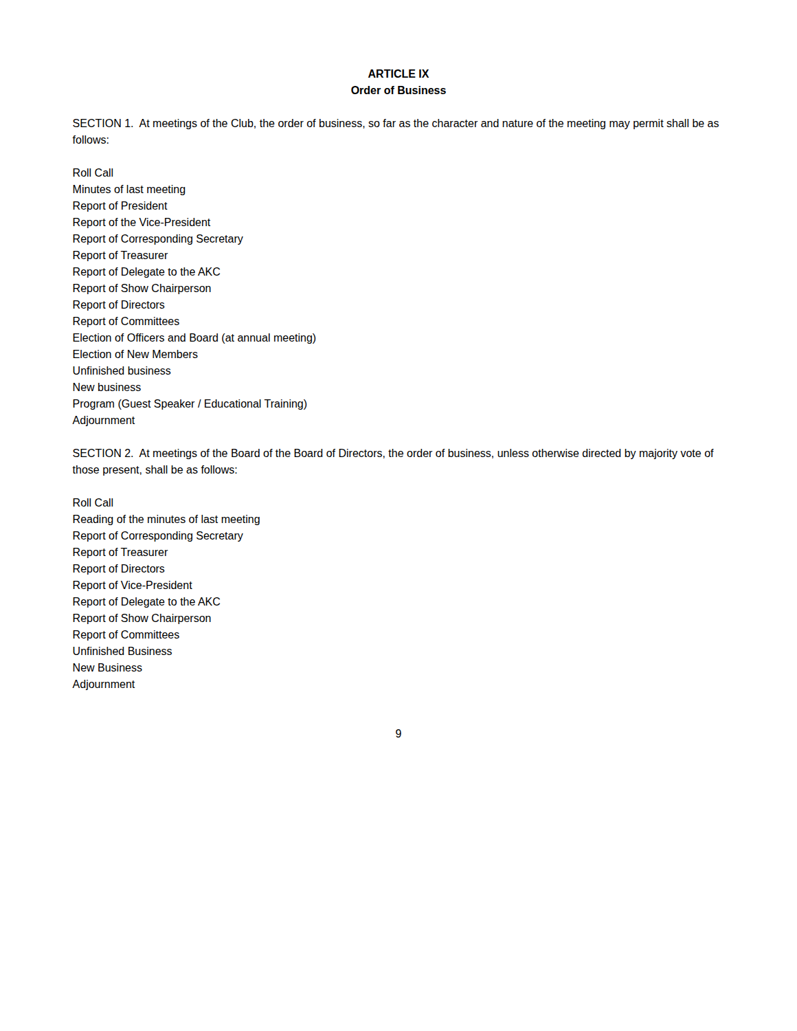ARTICLE IX
Order of Business
SECTION 1. At meetings of the Club, the order of business, so far as the character and nature of the meeting may permit shall be as follows:
Roll Call
Minutes of last meeting
Report of President
Report of the Vice-President
Report of Corresponding Secretary
Report of Treasurer
Report of Delegate to the AKC
Report of Show Chairperson
Report of Directors
Report of Committees
Election of Officers and Board (at annual meeting)
Election of New Members
Unfinished business
New business
Program (Guest Speaker / Educational Training)
Adjournment
SECTION 2. At meetings of the Board of the Board of Directors, the order of business, unless otherwise directed by majority vote of those present, shall be as follows:
Roll Call
Reading of the minutes of last meeting
Report of Corresponding Secretary
Report of Treasurer
Report of Directors
Report of Vice-President
Report of Delegate to the AKC
Report of Show Chairperson
Report of Committees
Unfinished Business
New Business
Adjournment
9